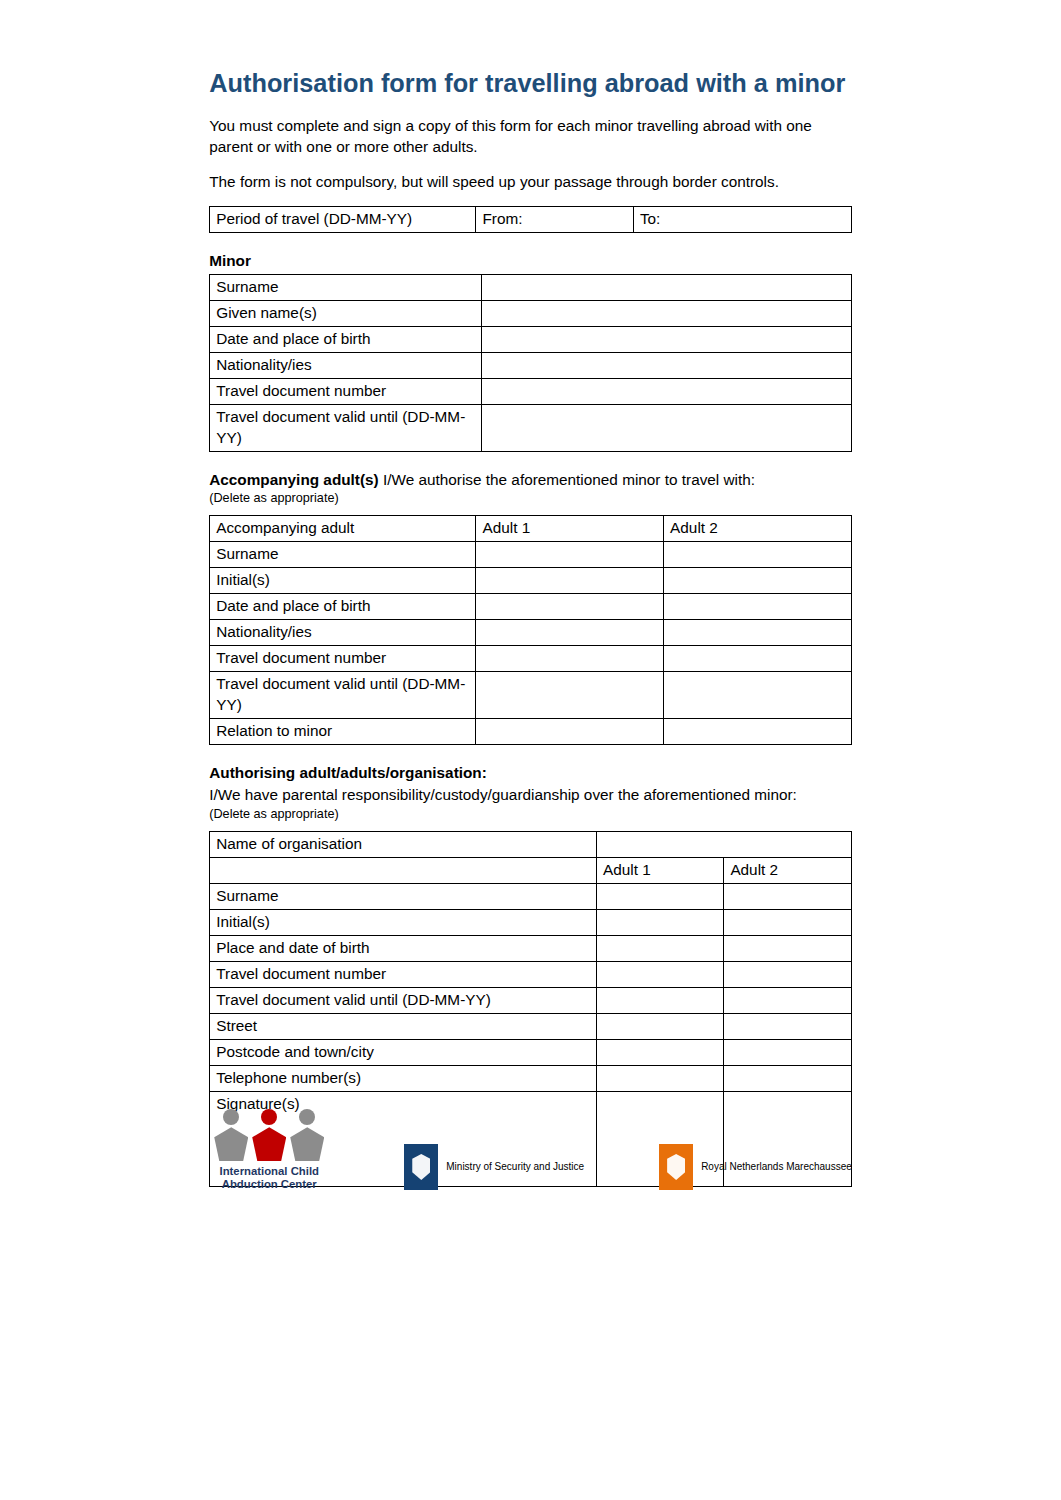Authorisation form for travelling abroad with a minor
You must complete and sign a copy of this form for each minor travelling abroad with one parent or with one or more other adults.
The form is not compulsory, but will speed up your passage through border controls.
| Period of travel (DD-MM-YY) | From: | To: |
Minor
| Surname | |
| Given name(s) | |
| Date and place of birth | |
| Nationality/ies | |
| Travel document number | |
| Travel document valid until (DD-MM-YY) | |
Accompanying adult(s) I/We authorise the aforementioned minor to travel with:
(Delete as appropriate)
| Accompanying adult | Adult 1 | Adult 2 |
| Surname | | |
| Initial(s) | | |
| Date and place of birth | | |
| Nationality/ies | | |
| Travel document number | | |
| Travel document valid until (DD-MM-YY) | | |
| Relation to minor | | |
Authorising adult/adults/organisation:
I/We have parental responsibility/custody/guardianship over the aforementioned minor:
(Delete as appropriate)
| Name of organisation | |
| | Adult 1 | Adult 2 |
| Surname | | |
| Initial(s) | | |
| Place and date of birth | | |
| Travel document number | | |
| Travel document valid until (DD-MM-YY) | | |
| Street | | |
| Postcode and town/city | | |
| Telephone number(s) | | |
| Signature(s) | | |
International Child
Abduction Center
Ministry of Security and Justice
Royal Netherlands Marechaussee